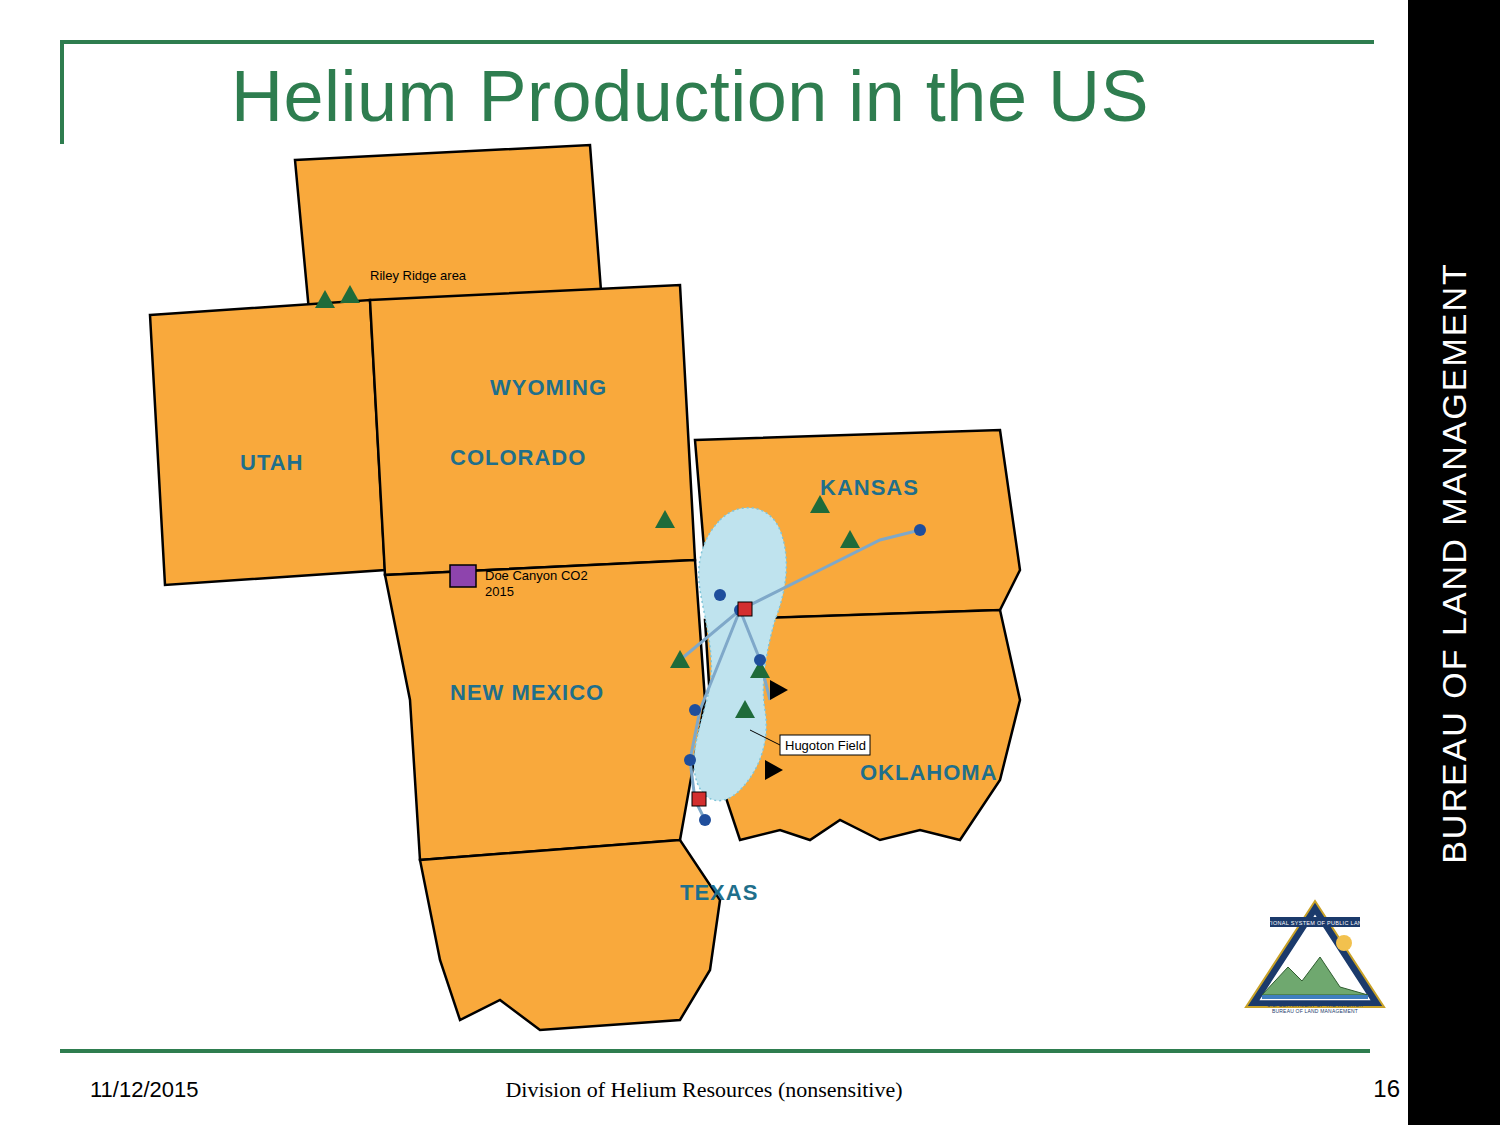Helium Production in the US
Riley Ridge area WYOMING UTAH COLORADO KANSAS NEW MEXICO OKLAHOMA TEXAS Doe Canyon CO2 2015 Hugoton Field
NATIONAL SYSTEM OF PUBLIC LANDS U.S. DEPARTMENT OF THE INTERIOR BUREAU OF LAND MANAGEMENT
11/12/2015
Division of Helium Resources (nonsensitive)
16
BUREAU OF LAND MANAGEMENT